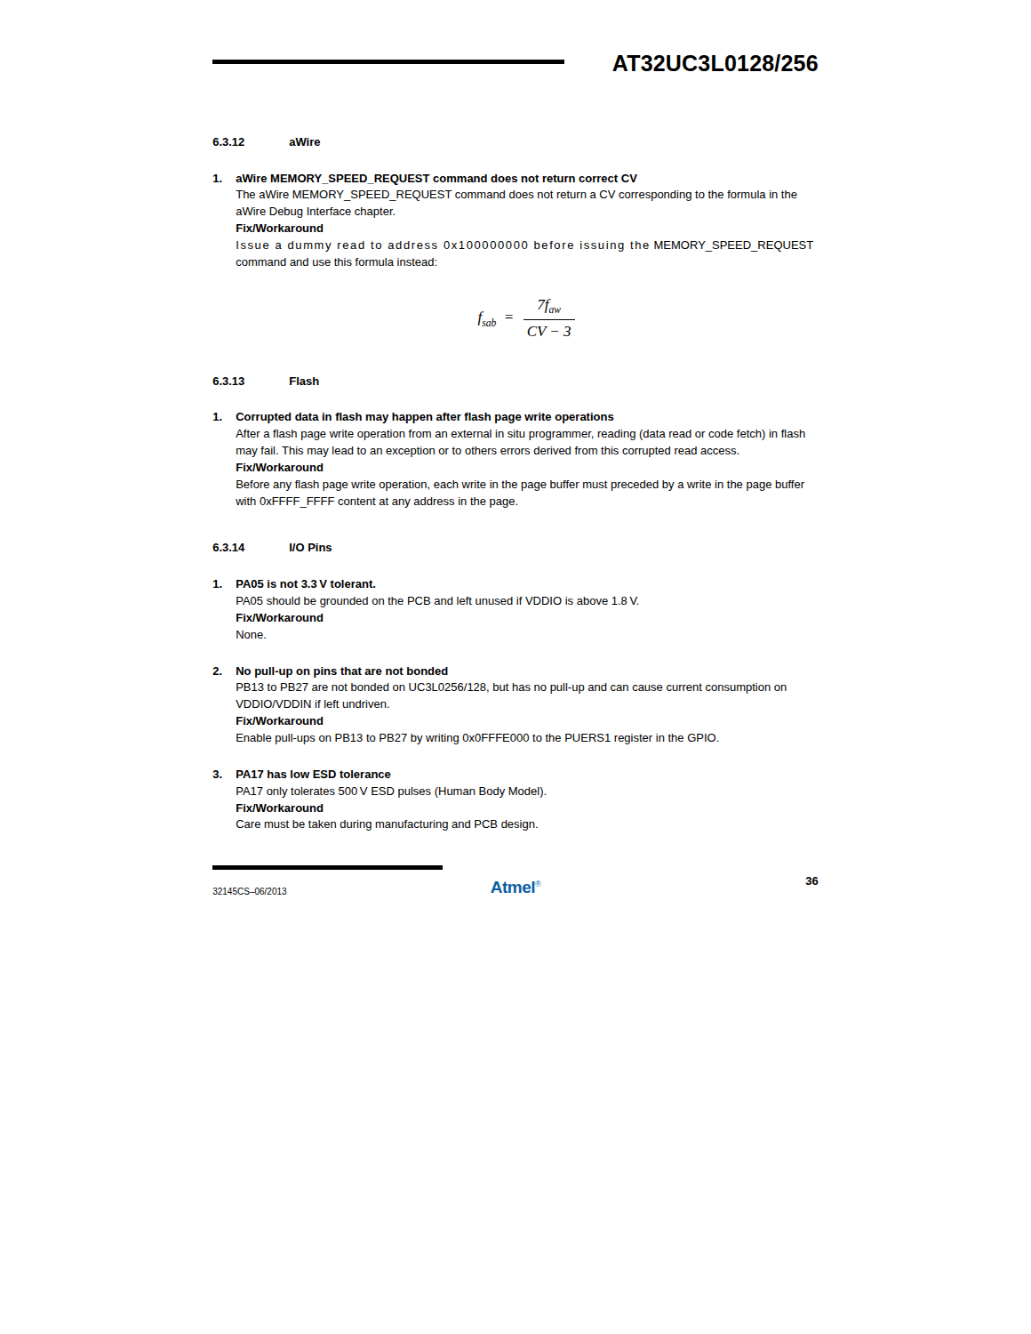AT32UC3L0128/256
6.3.12aWire
1.
aWire MEMORY_SPEED_REQUEST command does not return correct CV
The aWire MEMORY_SPEED_REQUEST command does not return a CV corresponding to the formula in the aWire Debug Interface chapter.
Fix/Workaround
Issue a dummy read to address 0x100000000 before issuing the MEMORY_SPEED_REQUEST command and use this formula instead:
fsab = 7faw CV − 3
6.3.13 Flash
1.
Corrupted data in flash may happen after flash page write operations
After a flash page write operation from an external in situ programmer, reading (data read or code fetch) in flash may fail. This may lead to an exception or to others errors derived from this corrupted read access.
Fix/Workaround
Before any flash page write operation, each write in the page buffer must preceded by a write in the page buffer with 0xFFFF_FFFF content at any address in the page.
6.3.14 I/O Pins
1.
PA05 is not 3.3 V tolerant.
PA05 should be grounded on the PCB and left unused if VDDIO is above 1.8 V.
Fix/Workaround
None.
2.
No pull-up on pins that are not bonded
PB13 to PB27 are not bonded on UC3L0256/128, but has no pull-up and can cause current consumption on VDDIO/VDDIN if left undriven.
Fix/Workaround
Enable pull-ups on PB13 to PB27 by writing 0x0FFFE000 to the PUERS1 register in the GPIO.
3.
PA17 has low ESD tolerance
PA17 only tolerates 500 V ESD pulses (Human Body Model).
Fix/Workaround
Care must be taken during manufacturing and PCB design.
32145CS–06/2013
Atmel®
36